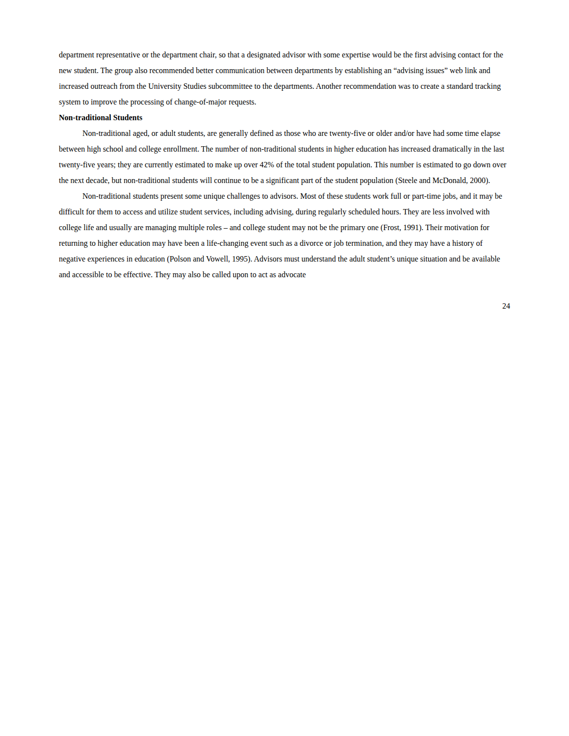department representative or the department chair, so that a designated advisor with some expertise would be the first advising contact for the new student. The group also recommended better communication between departments by establishing an “advising issues” web link and increased outreach from the University Studies subcommittee to the departments. Another recommendation was to create a standard tracking system to improve the processing of change-of-major requests.
Non-traditional Students
Non-traditional aged, or adult students, are generally defined as those who are twenty-five or older and/or have had some time elapse between high school and college enrollment. The number of non-traditional students in higher education has increased dramatically in the last twenty-five years; they are currently estimated to make up over 42% of the total student population. This number is estimated to go down over the next decade, but non-traditional students will continue to be a significant part of the student population (Steele and McDonald, 2000).
Non-traditional students present some unique challenges to advisors. Most of these students work full or part-time jobs, and it may be difficult for them to access and utilize student services, including advising, during regularly scheduled hours. They are less involved with college life and usually are managing multiple roles – and college student may not be the primary one (Frost, 1991). Their motivation for returning to higher education may have been a life-changing event such as a divorce or job termination, and they may have a history of negative experiences in education (Polson and Vowell, 1995). Advisors must understand the adult student’s unique situation and be available and accessible to be effective. They may also be called upon to act as advocate
24